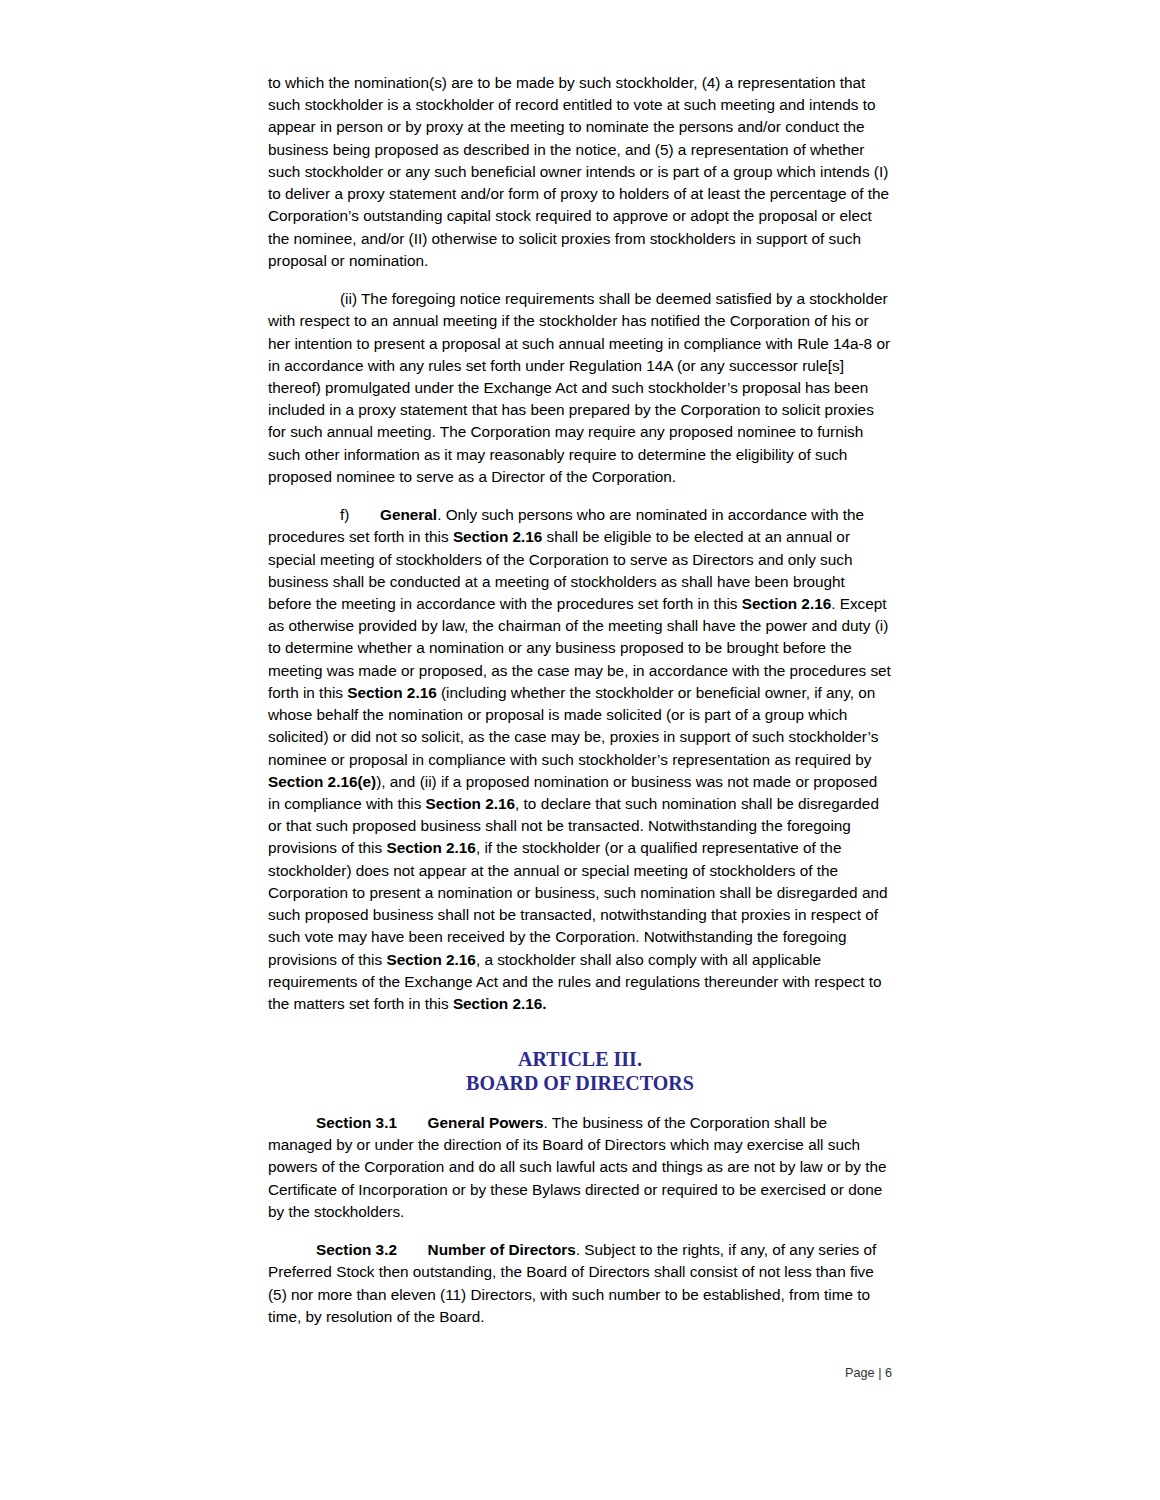to which the nomination(s) are to be made by such stockholder, (4) a representation that such stockholder is a stockholder of record entitled to vote at such meeting and intends to appear in person or by proxy at the meeting to nominate the persons and/or conduct the business being proposed as described in the notice, and (5) a representation of whether such stockholder or any such beneficial owner intends or is part of a group which intends (I) to deliver a proxy statement and/or form of proxy to holders of at least the percentage of the Corporation’s outstanding capital stock required to approve or adopt the proposal or elect the nominee, and/or (II) otherwise to solicit proxies from stockholders in support of such proposal or nomination.
(ii) The foregoing notice requirements shall be deemed satisfied by a stockholder with respect to an annual meeting if the stockholder has notified the Corporation of his or her intention to present a proposal at such annual meeting in compliance with Rule 14a-8 or in accordance with any rules set forth under Regulation 14A (or any successor rule[s] thereof) promulgated under the Exchange Act and such stockholder’s proposal has been included in a proxy statement that has been prepared by the Corporation to solicit proxies for such annual meeting. The Corporation may require any proposed nominee to furnish such other information as it may reasonably require to determine the eligibility of such proposed nominee to serve as a Director of the Corporation.
f)  General. Only such persons who are nominated in accordance with the procedures set forth in this Section 2.16 shall be eligible to be elected at an annual or special meeting of stockholders of the Corporation to serve as Directors and only such business shall be conducted at a meeting of stockholders as shall have been brought before the meeting in accordance with the procedures set forth in this Section 2.16. Except as otherwise provided by law, the chairman of the meeting shall have the power and duty (i) to determine whether a nomination or any business proposed to be brought before the meeting was made or proposed, as the case may be, in accordance with the procedures set forth in this Section 2.16 (including whether the stockholder or beneficial owner, if any, on whose behalf the nomination or proposal is made solicited (or is part of a group which solicited) or did not so solicit, as the case may be, proxies in support of such stockholder’s nominee or proposal in compliance with such stockholder’s representation as required by Section 2.16(e)), and (ii) if a proposed nomination or business was not made or proposed in compliance with this Section 2.16, to declare that such nomination shall be disregarded or that such proposed business shall not be transacted. Notwithstanding the foregoing provisions of this Section 2.16, if the stockholder (or a qualified representative of the stockholder) does not appear at the annual or special meeting of stockholders of the Corporation to present a nomination or business, such nomination shall be disregarded and such proposed business shall not be transacted, notwithstanding that proxies in respect of such vote may have been received by the Corporation. Notwithstanding the foregoing provisions of this Section 2.16, a stockholder shall also comply with all applicable requirements of the Exchange Act and the rules and regulations thereunder with respect to the matters set forth in this Section 2.16.
ARTICLE III. BOARD OF DIRECTORS
Section 3.1  General Powers. The business of the Corporation shall be managed by or under the direction of its Board of Directors which may exercise all such powers of the Corporation and do all such lawful acts and things as are not by law or by the Certificate of Incorporation or by these Bylaws directed or required to be exercised or done by the stockholders.
Section 3.2  Number of Directors. Subject to the rights, if any, of any series of Preferred Stock then outstanding, the Board of Directors shall consist of not less than five (5) nor more than eleven (11) Directors, with such number to be established, from time to time, by resolution of the Board.
Page | 6